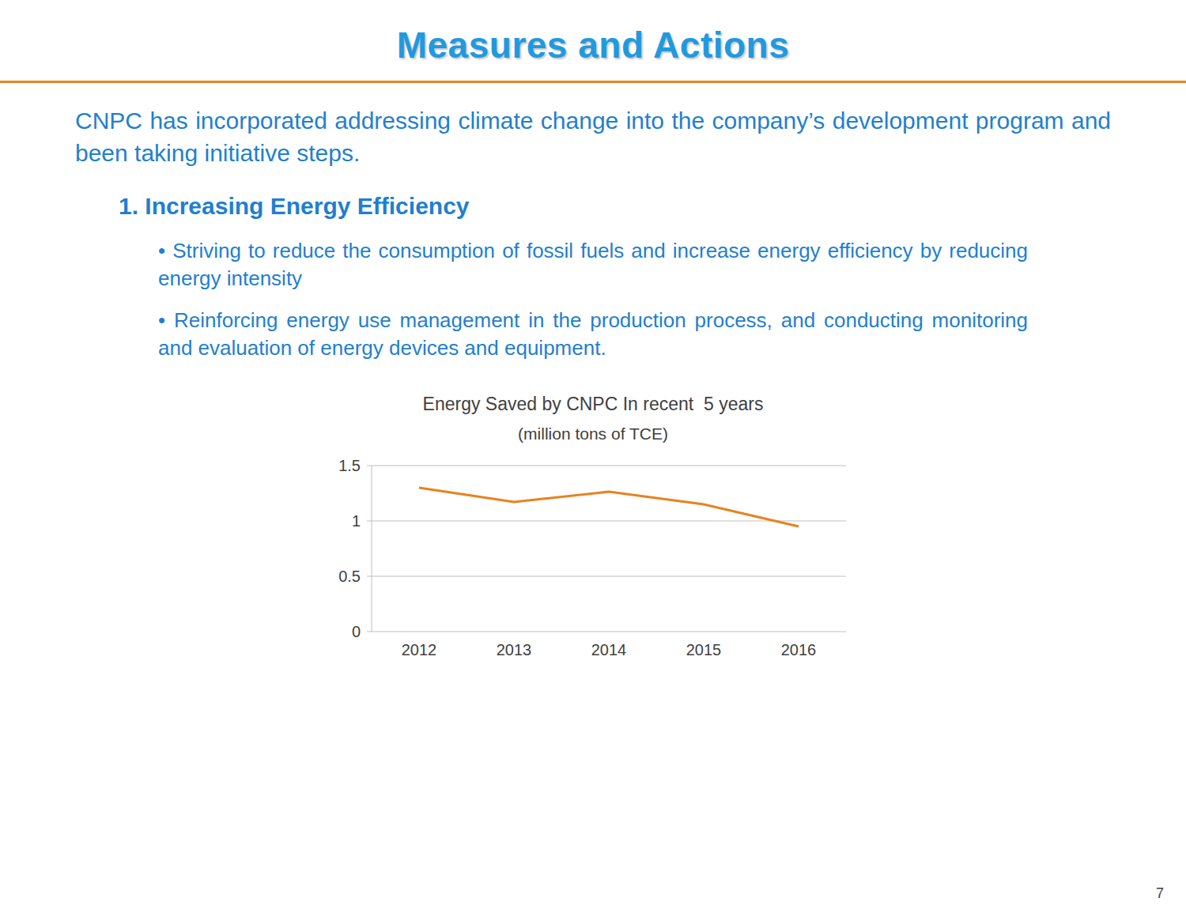Measures and Actions
CNPC has incorporated addressing climate change into the company’s development program and been taking initiative steps.
1. Increasing Energy Efficiency
• Striving to reduce the consumption of fossil fuels and increase energy efficiency by reducing energy intensity
• Reinforcing energy use management in the production process, and conducting monitoring and evaluation of energy devices and equipment.
Energy Saved by CNPC In recent 5 years
(million tons of TCE)
1.5 1 0.5 0 2012 2013 2014 2015 2016
7